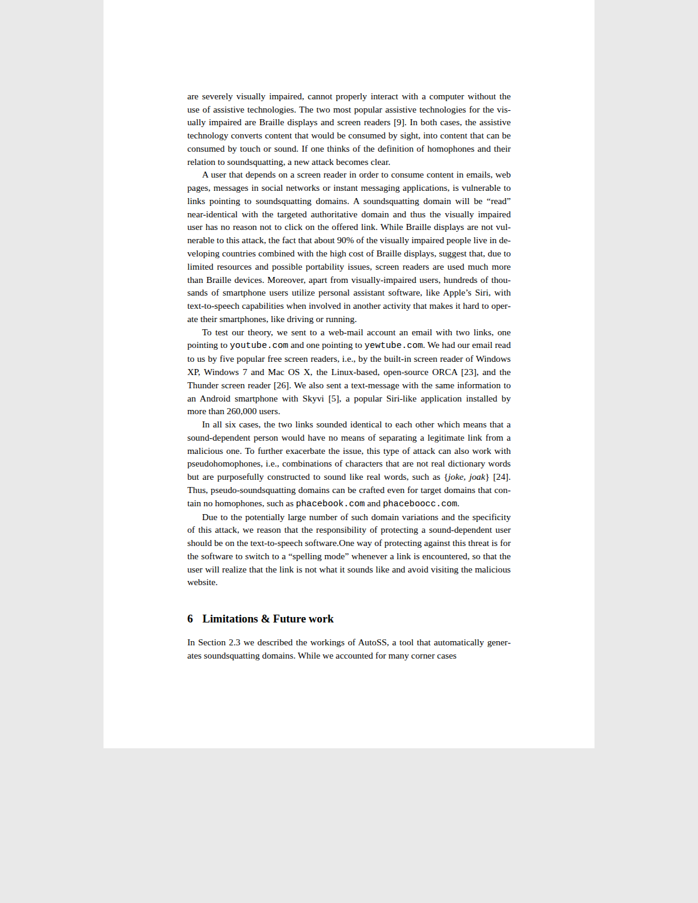are severely visually impaired, cannot properly interact with a computer without the use of assistive technologies. The two most popular assistive technologies for the visually impaired are Braille displays and screen readers [9]. In both cases, the assistive technology converts content that would be consumed by sight, into content that can be consumed by touch or sound. If one thinks of the definition of homophones and their relation to soundsquatting, a new attack becomes clear.
A user that depends on a screen reader in order to consume content in emails, web pages, messages in social networks or instant messaging applications, is vulnerable to links pointing to soundsquatting domains. A soundsquatting domain will be “read” near-identical with the targeted authoritative domain and thus the visually impaired user has no reason not to click on the offered link. While Braille displays are not vulnerable to this attack, the fact that about 90% of the visually impaired people live in developing countries combined with the high cost of Braille displays, suggest that, due to limited resources and possible portability issues, screen readers are used much more than Braille devices. Moreover, apart from visually-impaired users, hundreds of thousands of smartphone users utilize personal assistant software, like Apple’s Siri, with text-to-speech capabilities when involved in another activity that makes it hard to operate their smartphones, like driving or running.
To test our theory, we sent to a web-mail account an email with two links, one pointing to youtube.com and one pointing to yewtube.com. We had our email read to us by five popular free screen readers, i.e., by the built-in screen reader of Windows XP, Windows 7 and Mac OS X, the Linux-based, open-source ORCA [23], and the Thunder screen reader [26]. We also sent a text-message with the same information to an Android smartphone with Skyvi [5], a popular Siri-like application installed by more than 260,000 users.
In all six cases, the two links sounded identical to each other which means that a sound-dependent person would have no means of separating a legitimate link from a malicious one. To further exacerbate the issue, this type of attack can also work with pseudohomophones, i.e., combinations of characters that are not real dictionary words but are purposefully constructed to sound like real words, such as {joke, joak} [24]. Thus, pseudo-soundsquatting domains can be crafted even for target domains that contain no homophones, such as phacebook.com and phaceboocc.com.
Due to the potentially large number of such domain variations and the specificity of this attack, we reason that the responsibility of protecting a sound-dependent user should be on the text-to-speech software.One way of protecting against this threat is for the software to switch to a “spelling mode” whenever a link is encountered, so that the user will realize that the link is not what it sounds like and avoid visiting the malicious website.
6 Limitations & Future work
In Section 2.3 we described the workings of AutoSS, a tool that automatically generates soundsquatting domains. While we accounted for many corner cases